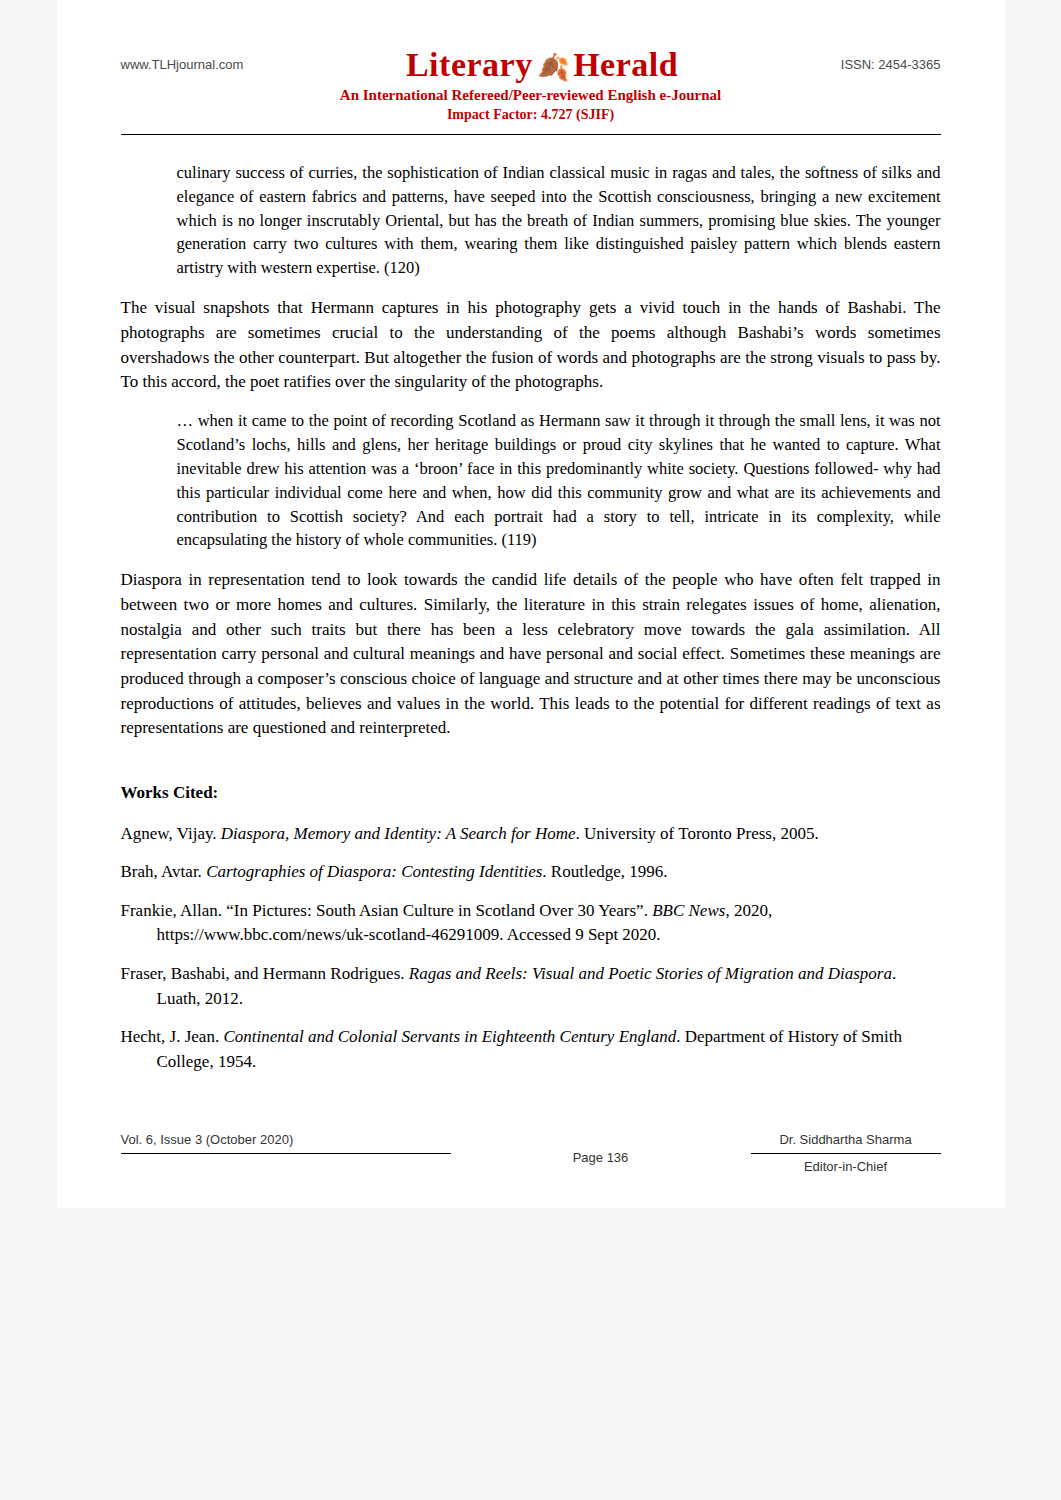www.TLHjournal.com
Literary🍂Herald
ISSN: 2454-3365
An International Refereed/Peer-reviewed English e-Journal Impact Factor: 4.727 (SJIF)
culinary success of curries, the sophistication of Indian classical music in ragas and tales, the softness of silks and elegance of eastern fabrics and patterns, have seeped into the Scottish consciousness, bringing a new excitement which is no longer inscrutably Oriental, but has the breath of Indian summers, promising blue skies. The younger generation carry two cultures with them, wearing them like distinguished paisley pattern which blends eastern artistry with western expertise. (120)
The visual snapshots that Hermann captures in his photography gets a vivid touch in the hands of Bashabi. The photographs are sometimes crucial to the understanding of the poems although Bashabi’s words sometimes overshadows the other counterpart. But altogether the fusion of words and photographs are the strong visuals to pass by. To this accord, the poet ratifies over the singularity of the photographs.
… when it came to the point of recording Scotland as Hermann saw it through it through the small lens, it was not Scotland’s lochs, hills and glens, her heritage buildings or proud city skylines that he wanted to capture. What inevitable drew his attention was a ‘broon’ face in this predominantly white society. Questions followed- why had this particular individual come here and when, how did this community grow and what are its achievements and contribution to Scottish society? And each portrait had a story to tell, intricate in its complexity, while encapsulating the history of whole communities. (119)
Diaspora in representation tend to look towards the candid life details of the people who have often felt trapped in between two or more homes and cultures. Similarly, the literature in this strain relegates issues of home, alienation, nostalgia and other such traits but there has been a less celebratory move towards the gala assimilation. All representation carry personal and cultural meanings and have personal and social effect. Sometimes these meanings are produced through a composer’s conscious choice of language and structure and at other times there may be unconscious reproductions of attitudes, believes and values in the world. This leads to the potential for different readings of text as representations are questioned and reinterpreted.
Works Cited:
Agnew, Vijay. Diaspora, Memory and Identity: A Search for Home. University of Toronto Press, 2005.
Brah, Avtar. Cartographies of Diaspora: Contesting Identities. Routledge, 1996.
Frankie, Allan. “In Pictures: South Asian Culture in Scotland Over 30 Years”. BBC News, 2020, https://www.bbc.com/news/uk-scotland-46291009. Accessed 9 Sept 2020.
Fraser, Bashabi, and Hermann Rodrigues. Ragas and Reels: Visual and Poetic Stories of Migration and Diaspora. Luath, 2012.
Hecht, J. Jean. Continental and Colonial Servants in Eighteenth Century England. Department of History of Smith College, 1954.
Vol. 6, Issue 3 (October 2020)
Page 136
Dr. Siddhartha Sharma
Editor-in-Chief